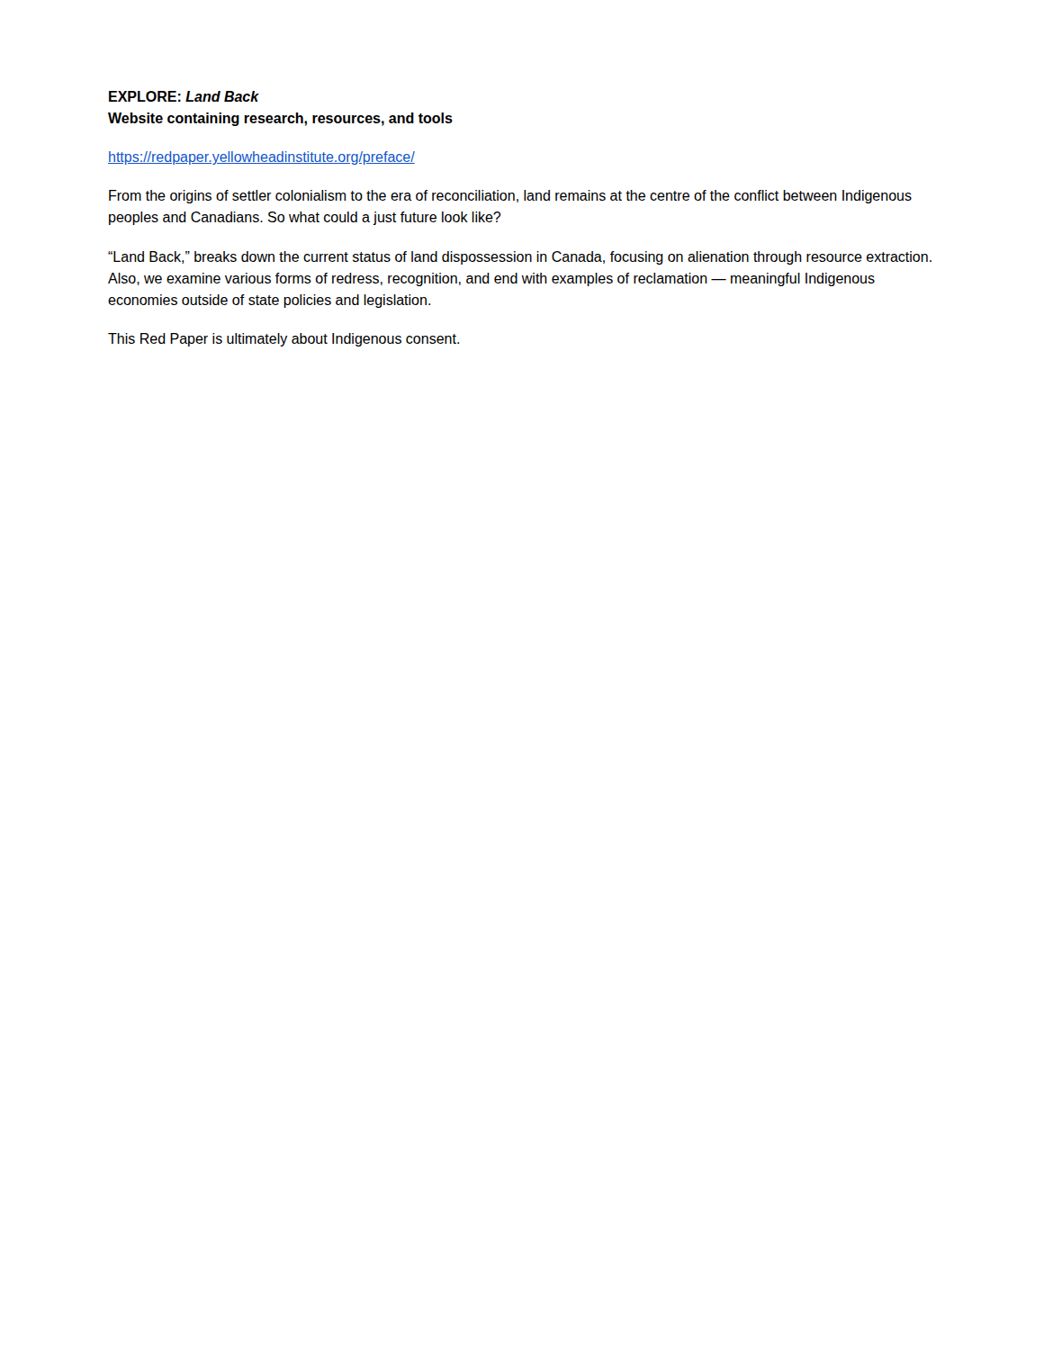EXPLORE: Land Back
Website containing research, resources, and tools
https://redpaper.yellowheadinstitute.org/preface/
From the origins of settler colonialism to the era of reconciliation, land remains at the centre of the conflict between Indigenous peoples and Canadians. So what could a just future look like?
“Land Back,” breaks down the current status of land dispossession in Canada, focusing on alienation through resource extraction. Also, we examine various forms of redress, recognition, and end with examples of reclamation — meaningful Indigenous economies outside of state policies and legislation.
This Red Paper is ultimately about Indigenous consent.